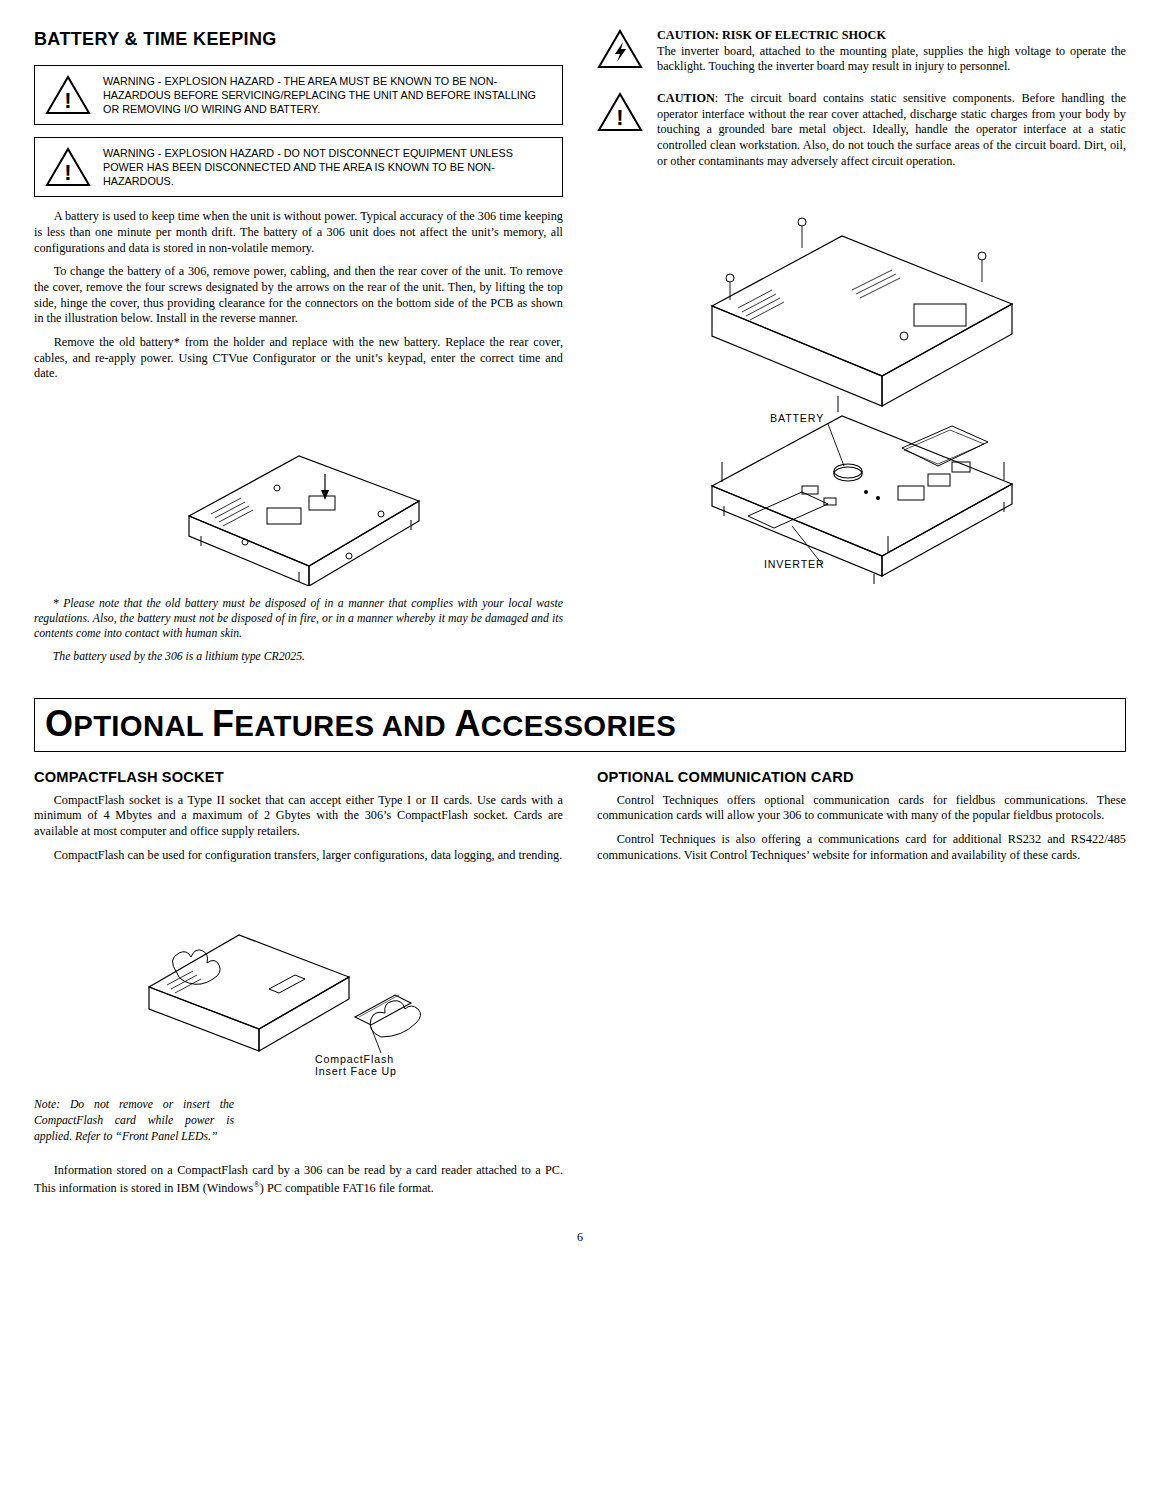BATTERY & TIME KEEPING
!
WARNING - EXPLOSION HAZARD - THE AREA MUST BE KNOWN TO BE NON-HAZARDOUS BEFORE SERVICING/REPLACING THE UNIT AND BEFORE INSTALLING OR REMOVING I/O WIRING AND BATTERY.
!
WARNING - EXPLOSION HAZARD - DO NOT DISCONNECT EQUIPMENT UNLESS POWER HAS BEEN DISCONNECTED AND THE AREA IS KNOWN TO BE NON-HAZARDOUS.
A battery is used to keep time when the unit is without power. Typical accuracy of the 306 time keeping is less than one minute per month drift. The battery of a 306 unit does not affect the unit’s memory, all configurations and data is stored in non-volatile memory.
To change the battery of a 306, remove power, cabling, and then the rear cover of the unit. To remove the cover, remove the four screws designated by the arrows on the rear of the unit. Then, by lifting the top side, hinge the cover, thus providing clearance for the connectors on the bottom side of the PCB as shown in the illustration below. Install in the reverse manner.
Remove the old battery* from the holder and replace with the new battery. Replace the rear cover, cables, and re-apply power. Using CTVue Configurator or the unit’s keypad, enter the correct time and date.
* Please note that the old battery must be disposed of in a manner that complies with your local waste regulations. Also, the battery must not be disposed of in fire, or in a manner whereby it may be damaged and its contents come into contact with human skin.
The battery used by the 306 is a lithium type CR2025.
CAUTION: RISK OF ELECTRIC SHOCK
The inverter board, attached to the mounting plate, supplies the high voltage to operate the backlight. Touching the inverter board may result in injury to personnel.
!
CAUTION: The circuit board contains static sensitive components. Before handling the operator interface without the rear cover attached, discharge static charges from your body by touching a grounded bare metal object. Ideally, handle the operator interface at a static controlled clean workstation. Also, do not touch the surface areas of the circuit board. Dirt, oil, or other contaminants may adversely affect circuit operation.
BATTERY INVERTER
OPTIONAL FEATURES AND ACCESSORIES
COMPACTFLASH SOCKET
CompactFlash socket is a Type II socket that can accept either Type I or II cards. Use cards with a minimum of 4 Mbytes and a maximum of 2 Gbytes with the 306’s CompactFlash socket. Cards are available at most computer and office supply retailers.
CompactFlash can be used for configuration transfers, larger configurations, data logging, and trending.
CompactFlash Insert Face Up
Note: Do not remove or insert the CompactFlash card while power is applied. Refer to “Front Panel LEDs.”
Information stored on a CompactFlash card by a 306 can be read by a card reader attached to a PC. This information is stored in IBM (Windows®) PC compatible FAT16 file format.
OPTIONAL COMMUNICATION CARD
Control Techniques offers optional communication cards for fieldbus communications. These communication cards will allow your 306 to communicate with many of the popular fieldbus protocols.
Control Techniques is also offering a communications card for additional RS232 and RS422/485 communications. Visit Control Techniques’ website for information and availability of these cards.
6